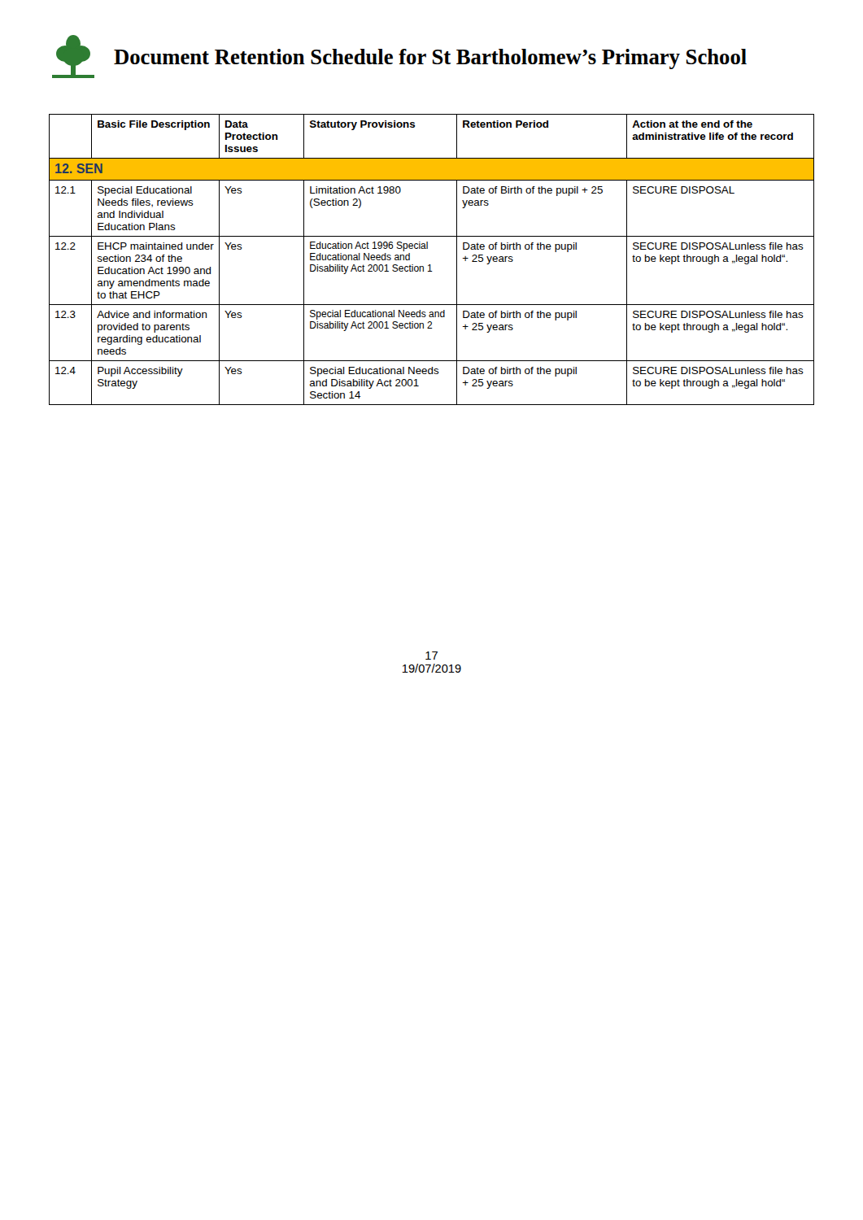Document Retention Schedule for St Bartholomew’s Primary School
| 12. SEN |
| | Basic File Description | Data Protection Issues | Statutory Provisions | Retention Period | Action at the end of the administrative life of the record |
| 12.1 | Special Educational Needs files, reviews and Individual Education Plans | Yes | Limitation Act 1980 (Section 2) | Date of Birth of the pupil + 25 years | SECURE DISPOSAL |
| 12.2 | EHCP maintained under section 234 of the Education Act 1990 and any amendments made to that EHCP | Yes | Education Act 1996 Special Educational Needs and Disability Act 2001 Section 1 | Date of birth of the pupil + 25 years | SECURE DISPOSALunless file has to be kept through a „legal hold“. |
| 12.3 | Advice and information provided to parents regarding educational needs | Yes | Special Educational Needs and Disability Act 2001 Section 2 | Date of birth of the pupil + 25 years | SECURE DISPOSALunless file has to be kept through a „legal hold“. |
| 12.4 | Pupil Accessibility Strategy | Yes | Special Educational Needs and Disability Act 2001 Section 14 | Date of birth of the pupil + 25 years | SECURE DISPOSALunless file has to be kept through a „legal hold“ |
17
19/07/2019